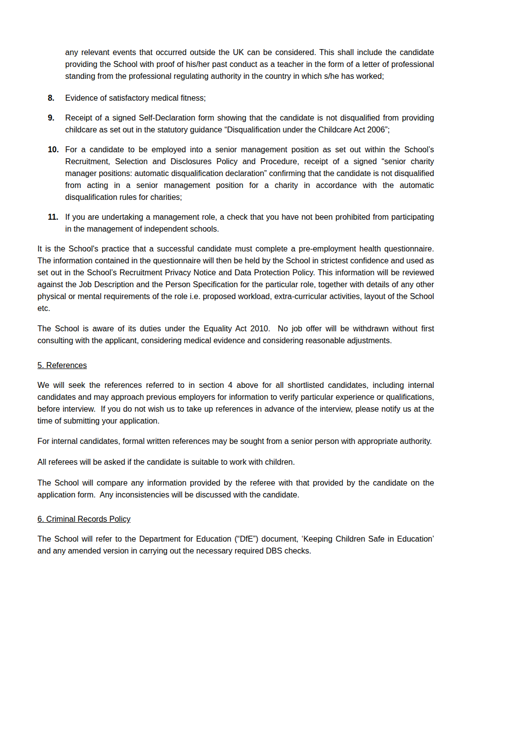any relevant events that occurred outside the UK can be considered. This shall include the candidate providing the School with proof of his/her past conduct as a teacher in the form of a letter of professional standing from the professional regulating authority in the country in which s/he has worked;
8. Evidence of satisfactory medical fitness;
9. Receipt of a signed Self-Declaration form showing that the candidate is not disqualified from providing childcare as set out in the statutory guidance “Disqualification under the Childcare Act 2006”;
10. For a candidate to be employed into a senior management position as set out within the School’s Recruitment, Selection and Disclosures Policy and Procedure, receipt of a signed “senior charity manager positions: automatic disqualification declaration” confirming that the candidate is not disqualified from acting in a senior management position for a charity in accordance with the automatic disqualification rules for charities;
11. If you are undertaking a management role, a check that you have not been prohibited from participating in the management of independent schools.
It is the School's practice that a successful candidate must complete a pre-employment health questionnaire. The information contained in the questionnaire will then be held by the School in strictest confidence and used as set out in the School’s Recruitment Privacy Notice and Data Protection Policy. This information will be reviewed against the Job Description and the Person Specification for the particular role, together with details of any other physical or mental requirements of the role i.e. proposed workload, extra-curricular activities, layout of the School etc.
The School is aware of its duties under the Equality Act 2010. No job offer will be withdrawn without first consulting with the applicant, considering medical evidence and considering reasonable adjustments.
5. References
We will seek the references referred to in section 4 above for all shortlisted candidates, including internal candidates and may approach previous employers for information to verify particular experience or qualifications, before interview. If you do not wish us to take up references in advance of the interview, please notify us at the time of submitting your application.
For internal candidates, formal written references may be sought from a senior person with appropriate authority.
All referees will be asked if the candidate is suitable to work with children.
The School will compare any information provided by the referee with that provided by the candidate on the application form. Any inconsistencies will be discussed with the candidate.
6. Criminal Records Policy
The School will refer to the Department for Education (“DfE”) document, ‘Keeping Children Safe in Education’ and any amended version in carrying out the necessary required DBS checks.